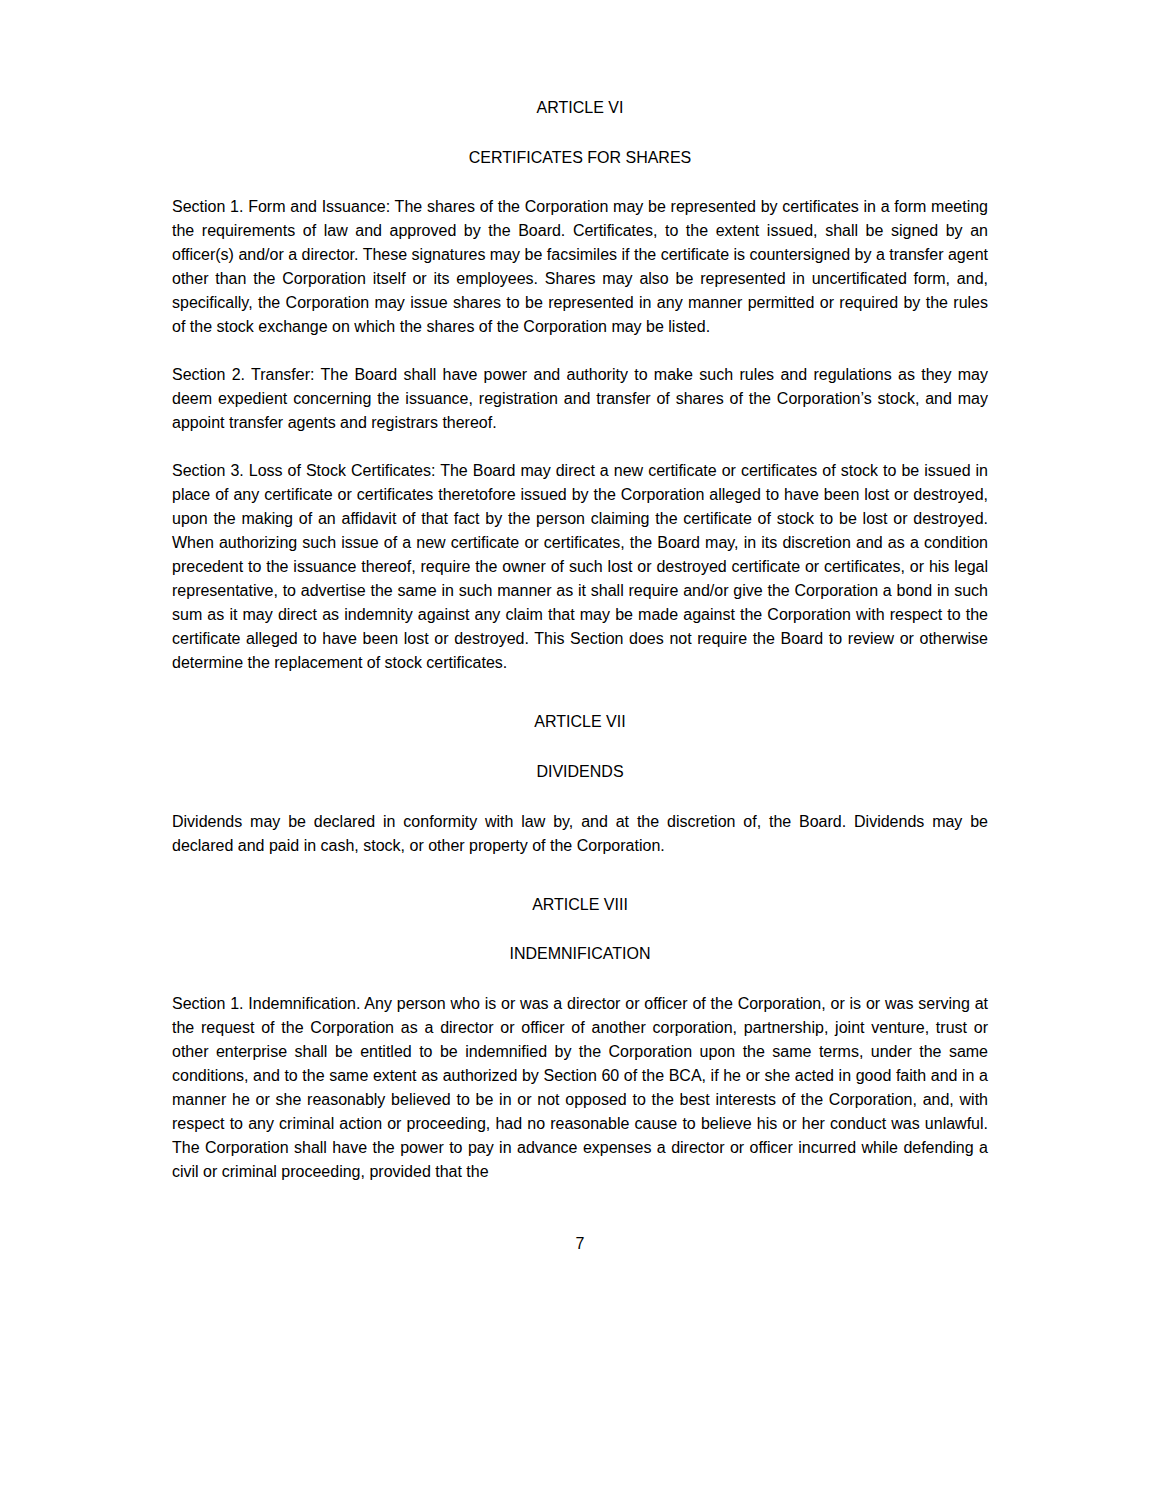ARTICLE VI
CERTIFICATES FOR SHARES
Section 1. Form and Issuance: The shares of the Corporation may be represented by certificates in a form meeting the requirements of law and approved by the Board. Certificates, to the extent issued, shall be signed by an officer(s) and/or a director. These signatures may be facsimiles if the certificate is countersigned by a transfer agent other than the Corporation itself or its employees. Shares may also be represented in uncertificated form, and, specifically, the Corporation may issue shares to be represented in any manner permitted or required by the rules of the stock exchange on which the shares of the Corporation may be listed.
Section 2. Transfer: The Board shall have power and authority to make such rules and regulations as they may deem expedient concerning the issuance, registration and transfer of shares of the Corporation’s stock, and may appoint transfer agents and registrars thereof.
Section 3. Loss of Stock Certificates: The Board may direct a new certificate or certificates of stock to be issued in place of any certificate or certificates theretofore issued by the Corporation alleged to have been lost or destroyed, upon the making of an affidavit of that fact by the person claiming the certificate of stock to be lost or destroyed. When authorizing such issue of a new certificate or certificates, the Board may, in its discretion and as a condition precedent to the issuance thereof, require the owner of such lost or destroyed certificate or certificates, or his legal representative, to advertise the same in such manner as it shall require and/or give the Corporation a bond in such sum as it may direct as indemnity against any claim that may be made against the Corporation with respect to the certificate alleged to have been lost or destroyed. This Section does not require the Board to review or otherwise determine the replacement of stock certificates.
ARTICLE VII
DIVIDENDS
Dividends may be declared in conformity with law by, and at the discretion of, the Board. Dividends may be declared and paid in cash, stock, or other property of the Corporation.
ARTICLE VIII
INDEMNIFICATION
Section 1. Indemnification. Any person who is or was a director or officer of the Corporation, or is or was serving at the request of the Corporation as a director or officer of another corporation, partnership, joint venture, trust or other enterprise shall be entitled to be indemnified by the Corporation upon the same terms, under the same conditions, and to the same extent as authorized by Section 60 of the BCA, if he or she acted in good faith and in a manner he or she reasonably believed to be in or not opposed to the best interests of the Corporation, and, with respect to any criminal action or proceeding, had no reasonable cause to believe his or her conduct was unlawful. The Corporation shall have the power to pay in advance expenses a director or officer incurred while defending a civil or criminal proceeding, provided that the
7